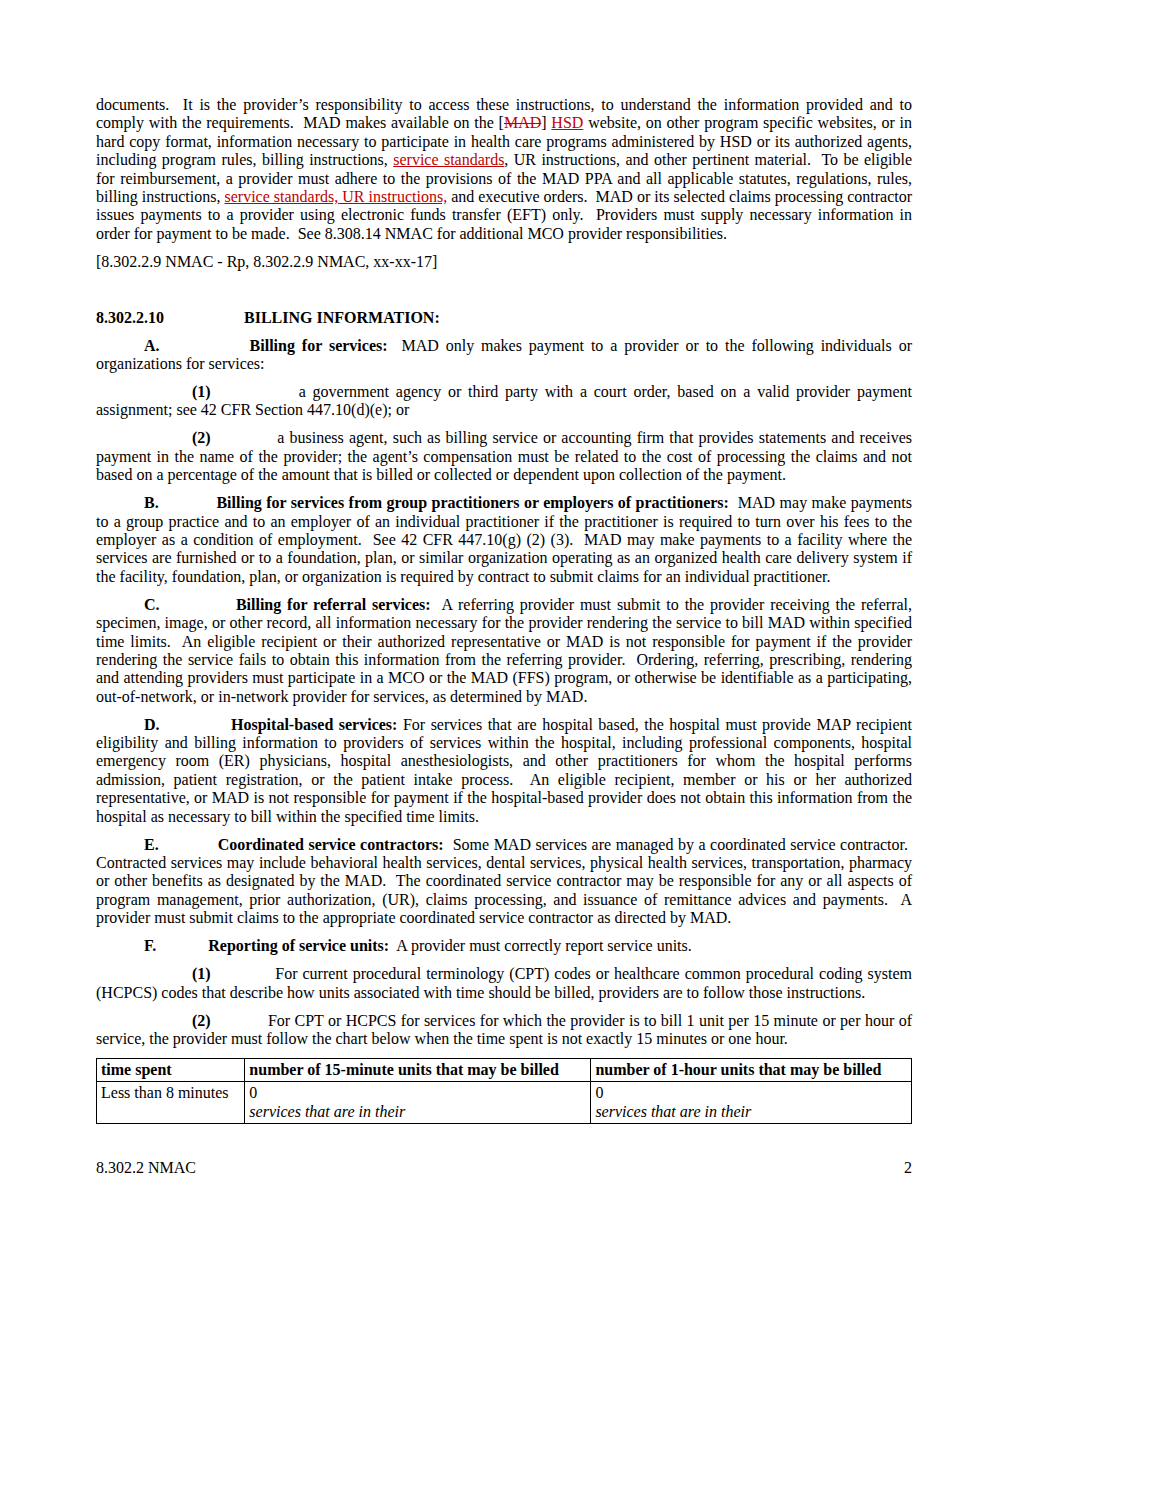documents. It is the provider’s responsibility to access these instructions, to understand the information provided and to comply with the requirements. MAD makes available on the [MAD] HSD website, on other program specific websites, or in hard copy format, information necessary to participate in health care programs administered by HSD or its authorized agents, including program rules, billing instructions, service standards, UR instructions, and other pertinent material. To be eligible for reimbursement, a provider must adhere to the provisions of the MAD PPA and all applicable statutes, regulations, rules, billing instructions, service standards, UR instructions, and executive orders. MAD or its selected claims processing contractor issues payments to a provider using electronic funds transfer (EFT) only. Providers must supply necessary information in order for payment to be made. See 8.308.14 NMAC for additional MCO provider responsibilities.
[8.302.2.9 NMAC - Rp, 8.302.2.9 NMAC, xx-xx-17]
8.302.2.10 BILLING INFORMATION:
A. Billing for services: MAD only makes payment to a provider or to the following individuals or organizations for services:
(1) a government agency or third party with a court order, based on a valid provider payment assignment; see 42 CFR Section 447.10(d)(e); or
(2) a business agent, such as billing service or accounting firm that provides statements and receives payment in the name of the provider; the agent’s compensation must be related to the cost of processing the claims and not based on a percentage of the amount that is billed or collected or dependent upon collection of the payment.
B. Billing for services from group practitioners or employers of practitioners: MAD may make payments to a group practice and to an employer of an individual practitioner if the practitioner is required to turn over his fees to the employer as a condition of employment. See 42 CFR 447.10(g) (2) (3). MAD may make payments to a facility where the services are furnished or to a foundation, plan, or similar organization operating as an organized health care delivery system if the facility, foundation, plan, or organization is required by contract to submit claims for an individual practitioner.
C. Billing for referral services: A referring provider must submit to the provider receiving the referral, specimen, image, or other record, all information necessary for the provider rendering the service to bill MAD within specified time limits. An eligible recipient or their authorized representative or MAD is not responsible for payment if the provider rendering the service fails to obtain this information from the referring provider. Ordering, referring, prescribing, rendering and attending providers must participate in a MCO or the MAD (FFS) program, or otherwise be identifiable as a participating, out-of-network, or in-network provider for services, as determined by MAD.
D. Hospital-based services: For services that are hospital based, the hospital must provide MAP recipient eligibility and billing information to providers of services within the hospital, including professional components, hospital emergency room (ER) physicians, hospital anesthesiologists, and other practitioners for whom the hospital performs admission, patient registration, or the patient intake process. An eligible recipient, member or his or her authorized representative, or MAD is not responsible for payment if the hospital-based provider does not obtain this information from the hospital as necessary to bill within the specified time limits.
E. Coordinated service contractors: Some MAD services are managed by a coordinated service contractor. Contracted services may include behavioral health services, dental services, physical health services, transportation, pharmacy or other benefits as designated by the MAD. The coordinated service contractor may be responsible for any or all aspects of program management, prior authorization, (UR), claims processing, and issuance of remittance advices and payments. A provider must submit claims to the appropriate coordinated service contractor as directed by MAD.
F. Reporting of service units: A provider must correctly report service units.
(1) For current procedural terminology (CPT) codes or healthcare common procedural coding system (HCPCS) codes that describe how units associated with time should be billed, providers are to follow those instructions.
(2) For CPT or HCPCS for services for which the provider is to bill 1 unit per 15 minute or per hour of service, the provider must follow the chart below when the time spent is not exactly 15 minutes or one hour.
| time spent | number of 15-minute units that may be billed | number of 1-hour units that may be billed |
| --- | --- | --- |
| Less than 8 minutes | 0 services that are in their | 0 services that are in their |
8.302.2 NMAC 2